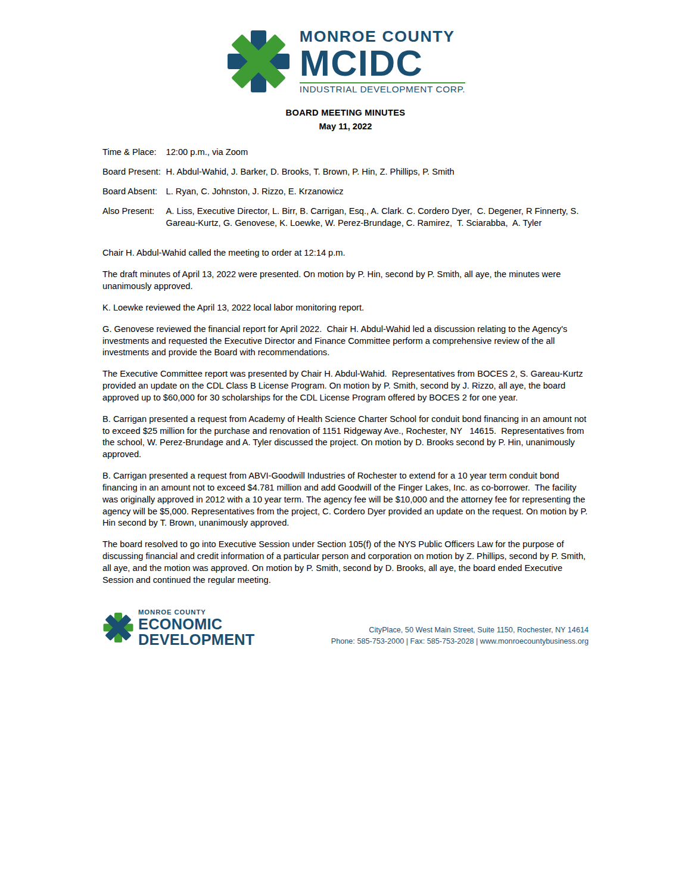MONROE COUNTY
MCIDC
INDUSTRIAL DEVELOPMENT CORP.
BOARD MEETING MINUTES
May 11, 2022
| Time & Place: | 12:00 p.m., via Zoom |
| Board Present: | H. Abdul-Wahid, J. Barker, D. Brooks, T. Brown, P. Hin, Z. Phillips, P. Smith |
| Board Absent: | L. Ryan, C. Johnston, J. Rizzo, E. Krzanowicz |
| Also Present: | A. Liss, Executive Director, L. Birr, B. Carrigan, Esq., A. Clark. C. Cordero Dyer, C. Degener, R Finnerty, S. Gareau-Kurtz, G. Genovese, K. Loewke, W. Perez-Brundage, C. Ramirez, T. Sciarabba, A. Tyler |
Chair H. Abdul-Wahid called the meeting to order at 12:14 p.m.
The draft minutes of April 13, 2022 were presented. On motion by P. Hin, second by P. Smith, all aye, the minutes were unanimously approved.
K. Loewke reviewed the April 13, 2022 local labor monitoring report.
G. Genovese reviewed the financial report for April 2022. Chair H. Abdul-Wahid led a discussion relating to the Agency's investments and requested the Executive Director and Finance Committee perform a comprehensive review of the all investments and provide the Board with recommendations.
The Executive Committee report was presented by Chair H. Abdul-Wahid. Representatives from BOCES 2, S. Gareau-Kurtz provided an update on the CDL Class B License Program. On motion by P. Smith, second by J. Rizzo, all aye, the board approved up to $60,000 for 30 scholarships for the CDL License Program offered by BOCES 2 for one year.
B. Carrigan presented a request from Academy of Health Science Charter School for conduit bond financing in an amount not to exceed $25 million for the purchase and renovation of 1151 Ridgeway Ave., Rochester, NY 14615. Representatives from the school, W. Perez-Brundage and A. Tyler discussed the project. On motion by D. Brooks second by P. Hin, unanimously approved.
B. Carrigan presented a request from ABVI-Goodwill Industries of Rochester to extend for a 10 year term conduit bond financing in an amount not to exceed $4.781 million and add Goodwill of the Finger Lakes, Inc. as co-borrower. The facility was originally approved in 2012 with a 10 year term. The agency fee will be $10,000 and the attorney fee for representing the agency will be $5,000. Representatives from the project, C. Cordero Dyer provided an update on the request. On motion by P. Hin second by T. Brown, unanimously approved.
The board resolved to go into Executive Session under Section 105(f) of the NYS Public Officers Law for the purpose of discussing financial and credit information of a particular person and corporation on motion by Z. Phillips, second by P. Smith, all aye, and the motion was approved. On motion by P. Smith, second by D. Brooks, all aye, the board ended Executive Session and continued the regular meeting.
MONROE COUNTY
ECONOMIC
DEVELOPMENT
CityPlace, 50 West Main Street, Suite 1150, Rochester, NY 14614
Phone: 585-753-2000 | Fax: 585-753-2028 | www.monroecountybusiness.org